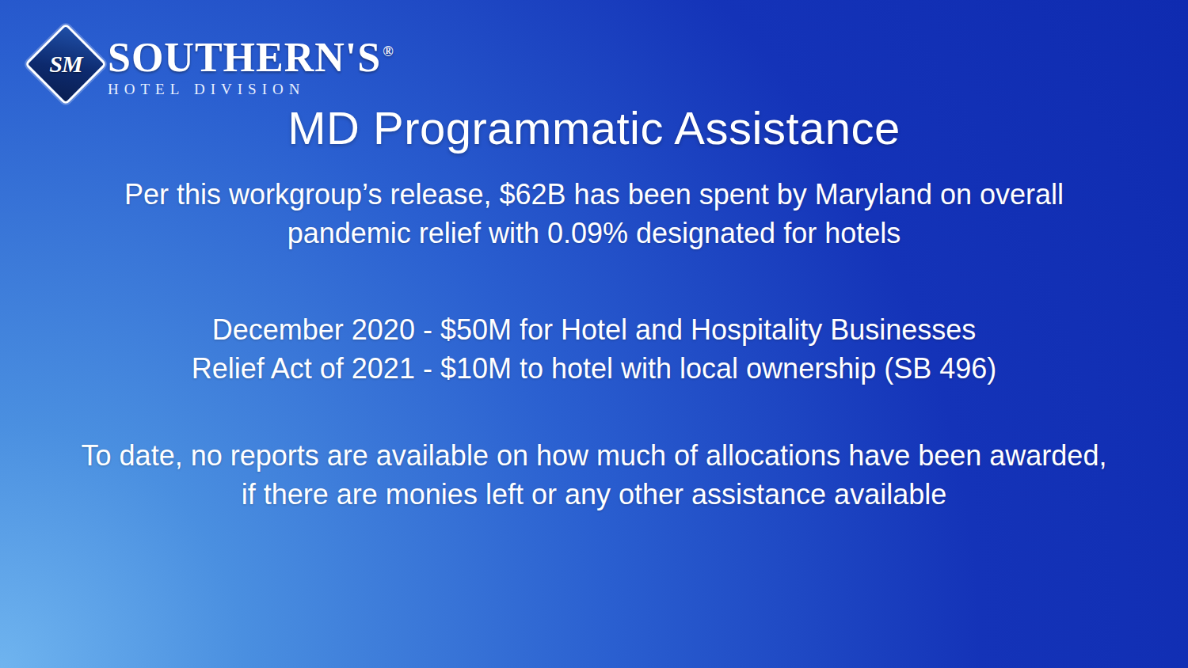SM
SOUTHERN'S®
HOTEL DIVISION
MD Programmatic Assistance
Per this workgroup’s release, $62B has been spent by Maryland on overall pandemic relief with 0.09% designated for hotels
December 2020 - $50M for Hotel and Hospitality Businesses
Relief Act of 2021 - $10M to hotel with local ownership (SB 496)
To date, no reports are available on how much of allocations have been awarded, if there are monies left or any other assistance available